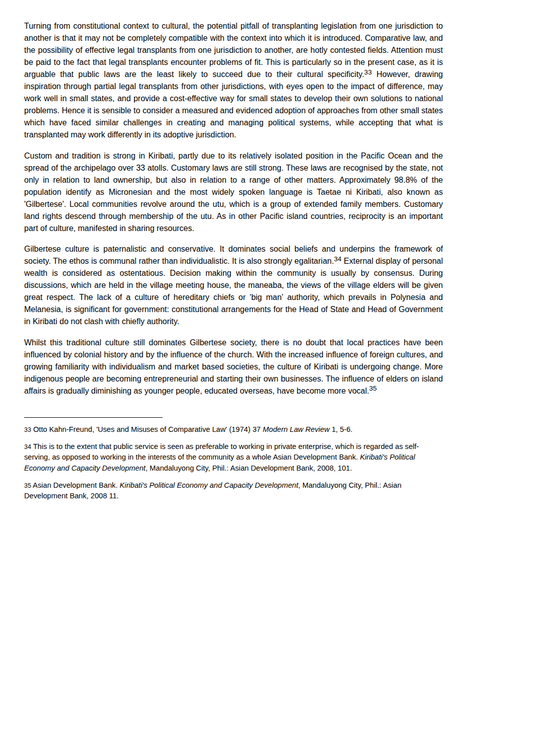Turning from constitutional context to cultural, the potential pitfall of transplanting legislation from one jurisdiction to another is that it may not be completely compatible with the context into which it is introduced. Comparative law, and the possibility of effective legal transplants from one jurisdiction to another, are hotly contested fields. Attention must be paid to the fact that legal transplants encounter problems of fit. This is particularly so in the present case, as it is arguable that public laws are the least likely to succeed due to their cultural specificity.33 However, drawing inspiration through partial legal transplants from other jurisdictions, with eyes open to the impact of difference, may work well in small states, and provide a cost-effective way for small states to develop their own solutions to national problems. Hence it is sensible to consider a measured and evidenced adoption of approaches from other small states which have faced similar challenges in creating and managing political systems, while accepting that what is transplanted may work differently in its adoptive jurisdiction.
Custom and tradition is strong in Kiribati, partly due to its relatively isolated position in the Pacific Ocean and the spread of the archipelago over 33 atolls. Customary laws are still strong. These laws are recognised by the state, not only in relation to land ownership, but also in relation to a range of other matters. Approximately 98.8% of the population identify as Micronesian and the most widely spoken language is Taetae ni Kiribati, also known as 'Gilbertese'. Local communities revolve around the utu, which is a group of extended family members. Customary land rights descend through membership of the utu. As in other Pacific island countries, reciprocity is an important part of culture, manifested in sharing resources.
Gilbertese culture is paternalistic and conservative. It dominates social beliefs and underpins the framework of society. The ethos is communal rather than individualistic. It is also strongly egalitarian.34 External display of personal wealth is considered as ostentatious. Decision making within the community is usually by consensus. During discussions, which are held in the village meeting house, the maneaba, the views of the village elders will be given great respect. The lack of a culture of hereditary chiefs or 'big man' authority, which prevails in Polynesia and Melanesia, is significant for government: constitutional arrangements for the Head of State and Head of Government in Kiribati do not clash with chiefly authority.
Whilst this traditional culture still dominates Gilbertese society, there is no doubt that local practices have been influenced by colonial history and by the influence of the church. With the increased influence of foreign cultures, and growing familiarity with individualism and market based societies, the culture of Kiribati is undergoing change. More indigenous people are becoming entrepreneurial and starting their own businesses. The influence of elders on island affairs is gradually diminishing as younger people, educated overseas, have become more vocal.35
33 Otto Kahn-Freund, 'Uses and Misuses of Comparative Law' (1974) 37 Modern Law Review 1, 5-6.
34 This is to the extent that public service is seen as preferable to working in private enterprise, which is regarded as self-serving, as opposed to working in the interests of the community as a whole Asian Development Bank. Kiribati's Political Economy and Capacity Development, Mandaluyong City, Phil.: Asian Development Bank, 2008, 101.
35 Asian Development Bank. Kiribati's Political Economy and Capacity Development, Mandaluyong City, Phil.: Asian Development Bank, 2008 11.